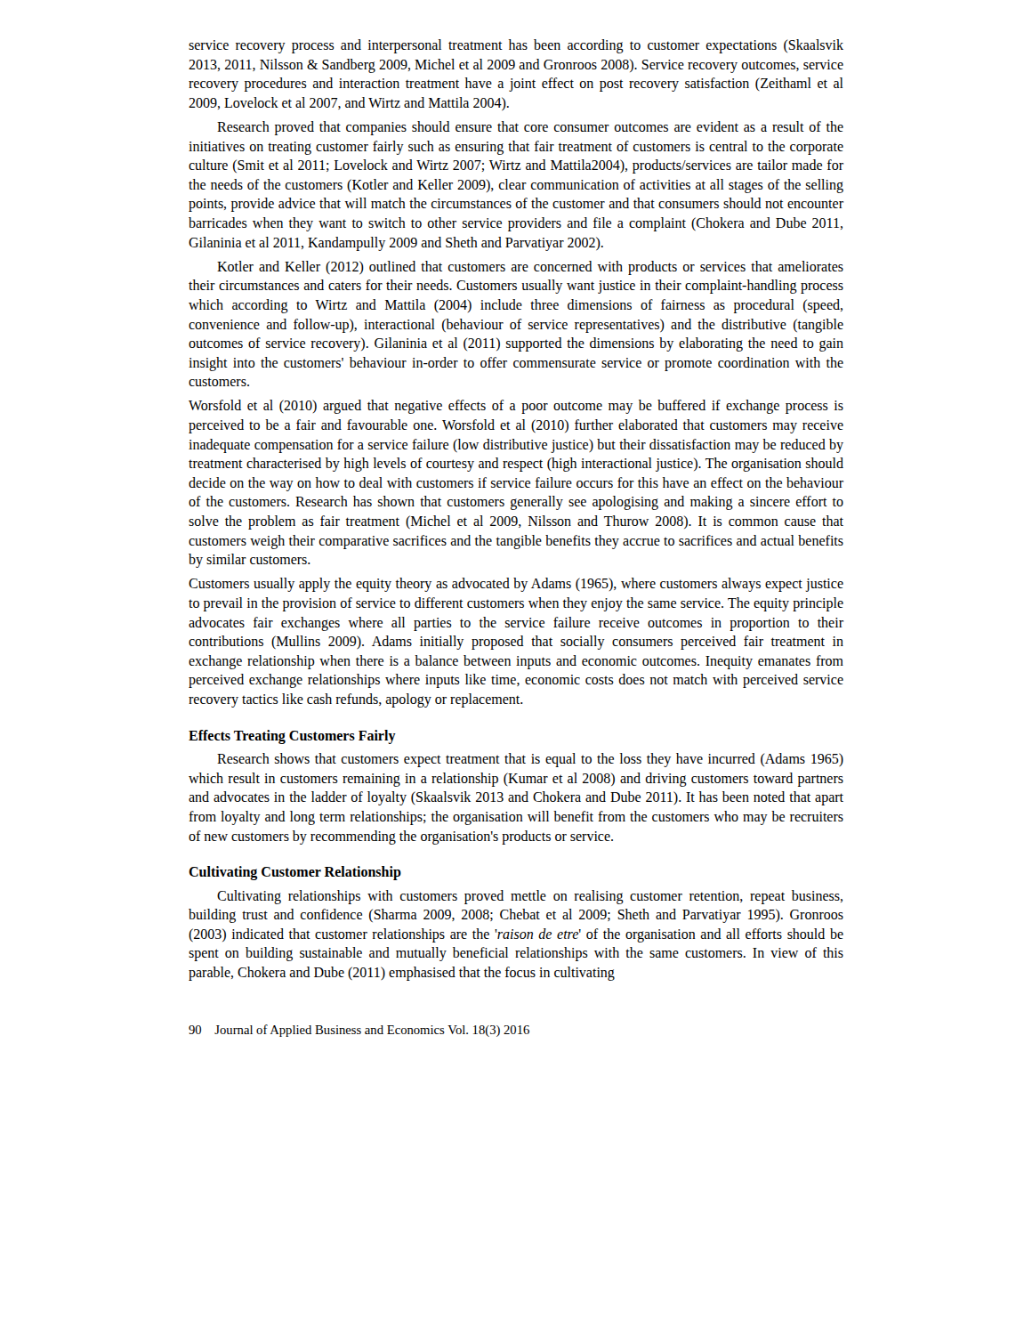service recovery process and interpersonal treatment has been according to customer expectations (Skaalsvik 2013, 2011, Nilsson & Sandberg 2009, Michel et al 2009 and Gronroos 2008). Service recovery outcomes, service recovery procedures and interaction treatment have a joint effect on post recovery satisfaction (Zeithaml et al 2009, Lovelock et al 2007, and Wirtz and Mattila 2004).
Research proved that companies should ensure that core consumer outcomes are evident as a result of the initiatives on treating customer fairly such as ensuring that fair treatment of customers is central to the corporate culture (Smit et al 2011; Lovelock and Wirtz 2007; Wirtz and Mattila2004), products/services are tailor made for the needs of the customers (Kotler and Keller 2009), clear communication of activities at all stages of the selling points, provide advice that will match the circumstances of the customer and that consumers should not encounter barricades when they want to switch to other service providers and file a complaint (Chokera and Dube 2011, Gilaninia et al 2011, Kandampully 2009 and Sheth and Parvatiyar 2002).
Kotler and Keller (2012) outlined that customers are concerned with products or services that ameliorates their circumstances and caters for their needs. Customers usually want justice in their complaint-handling process which according to Wirtz and Mattila (2004) include three dimensions of fairness as procedural (speed, convenience and follow-up), interactional (behaviour of service representatives) and the distributive (tangible outcomes of service recovery). Gilaninia et al (2011) supported the dimensions by elaborating the need to gain insight into the customers' behaviour in-order to offer commensurate service or promote coordination with the customers.
Worsfold et al (2010) argued that negative effects of a poor outcome may be buffered if exchange process is perceived to be a fair and favourable one. Worsfold et al (2010) further elaborated that customers may receive inadequate compensation for a service failure (low distributive justice) but their dissatisfaction may be reduced by treatment characterised by high levels of courtesy and respect (high interactional justice). The organisation should decide on the way on how to deal with customers if service failure occurs for this have an effect on the behaviour of the customers. Research has shown that customers generally see apologising and making a sincere effort to solve the problem as fair treatment (Michel et al 2009, Nilsson and Thurow 2008). It is common cause that customers weigh their comparative sacrifices and the tangible benefits they accrue to sacrifices and actual benefits by similar customers.
Customers usually apply the equity theory as advocated by Adams (1965), where customers always expect justice to prevail in the provision of service to different customers when they enjoy the same service. The equity principle advocates fair exchanges where all parties to the service failure receive outcomes in proportion to their contributions (Mullins 2009). Adams initially proposed that socially consumers perceived fair treatment in exchange relationship when there is a balance between inputs and economic outcomes. Inequity emanates from perceived exchange relationships where inputs like time, economic costs does not match with perceived service recovery tactics like cash refunds, apology or replacement.
Effects Treating Customers Fairly
Research shows that customers expect treatment that is equal to the loss they have incurred (Adams 1965) which result in customers remaining in a relationship (Kumar et al 2008) and driving customers toward partners and advocates in the ladder of loyalty (Skaalsvik 2013 and Chokera and Dube 2011). It has been noted that apart from loyalty and long term relationships; the organisation will benefit from the customers who may be recruiters of new customers by recommending the organisation's products or service.
Cultivating Customer Relationship
Cultivating relationships with customers proved mettle on realising customer retention, repeat business, building trust and confidence (Sharma 2009, 2008; Chebat et al 2009; Sheth and Parvatiyar 1995). Gronroos (2003) indicated that customer relationships are the 'raison de etre' of the organisation and all efforts should be spent on building sustainable and mutually beneficial relationships with the same customers. In view of this parable, Chokera and Dube (2011) emphasised that the focus in cultivating
90 Journal of Applied Business and Economics Vol. 18(3) 2016